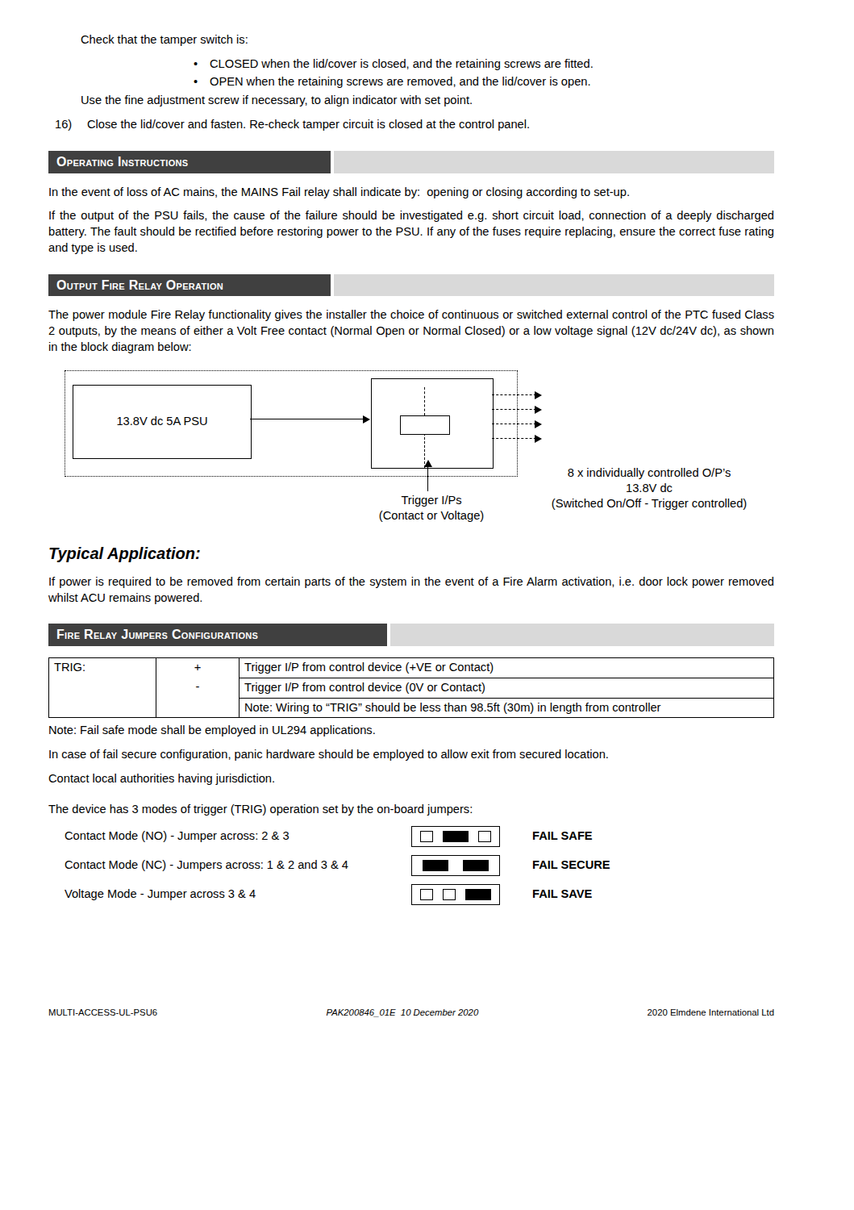Check that the tamper switch is:
CLOSED when the lid/cover is closed, and the retaining screws are fitted.
OPEN when the retaining screws are removed, and the lid/cover is open.
Use the fine adjustment screw if necessary, to align indicator with set point.
16)
Close the lid/cover and fasten. Re-check tamper circuit is closed at the control panel.
Operating Instructions
In the event of loss of AC mains, the MAINS Fail relay shall indicate by: opening or closing according to set-up.
If the output of the PSU fails, the cause of the failure should be investigated e.g. short circuit load, connection of a deeply discharged battery. The fault should be rectified before restoring power to the PSU. If any of the fuses require replacing, ensure the correct fuse rating and type is used.
Output Fire Relay Operation
The power module Fire Relay functionality gives the installer the choice of continuous or switched external control of the PTC fused Class 2 outputs, by the means of either a Volt Free contact (Normal Open or Normal Closed) or a low voltage signal (12V dc/24V dc), as shown in the block diagram below:
13.8V dc 5A PSU
Trigger I/Ps
(Contact or Voltage)
8 x individually controlled O/P’s
13.8V dc
(Switched On/Off - Trigger controlled)
Typical Application:
If power is required to be removed from certain parts of the system in the event of a Fire Alarm activation, i.e. door lock power removed whilst ACU remains powered.
Fire Relay Jumpers Configurations
| TRIG: | + | Trigger I/P from control device (+VE or Contact) |
| | - | Trigger I/P from control device (0V or Contact) |
| | | Note: Wiring to “TRIG” should be less than 98.5ft (30m) in length from controller |
Note: Fail safe mode shall be employed in UL294 applications.
In case of fail secure configuration, panic hardware should be employed to allow exit from secured location.
Contact local authorities having jurisdiction.
The device has 3 modes of trigger (TRIG) operation set by the on-board jumpers:
Contact Mode (NO) - Jumper across: 2 & 3
FAIL SAFE
Contact Mode (NC) - Jumpers across: 1 & 2 and 3 & 4
FAIL SECURE
Voltage Mode - Jumper across 3 & 4
FAIL SAVE
MULTI-ACCESS-UL-PSU6
PAK200846_01E 10 December 2020
2020 Elmdene International Ltd